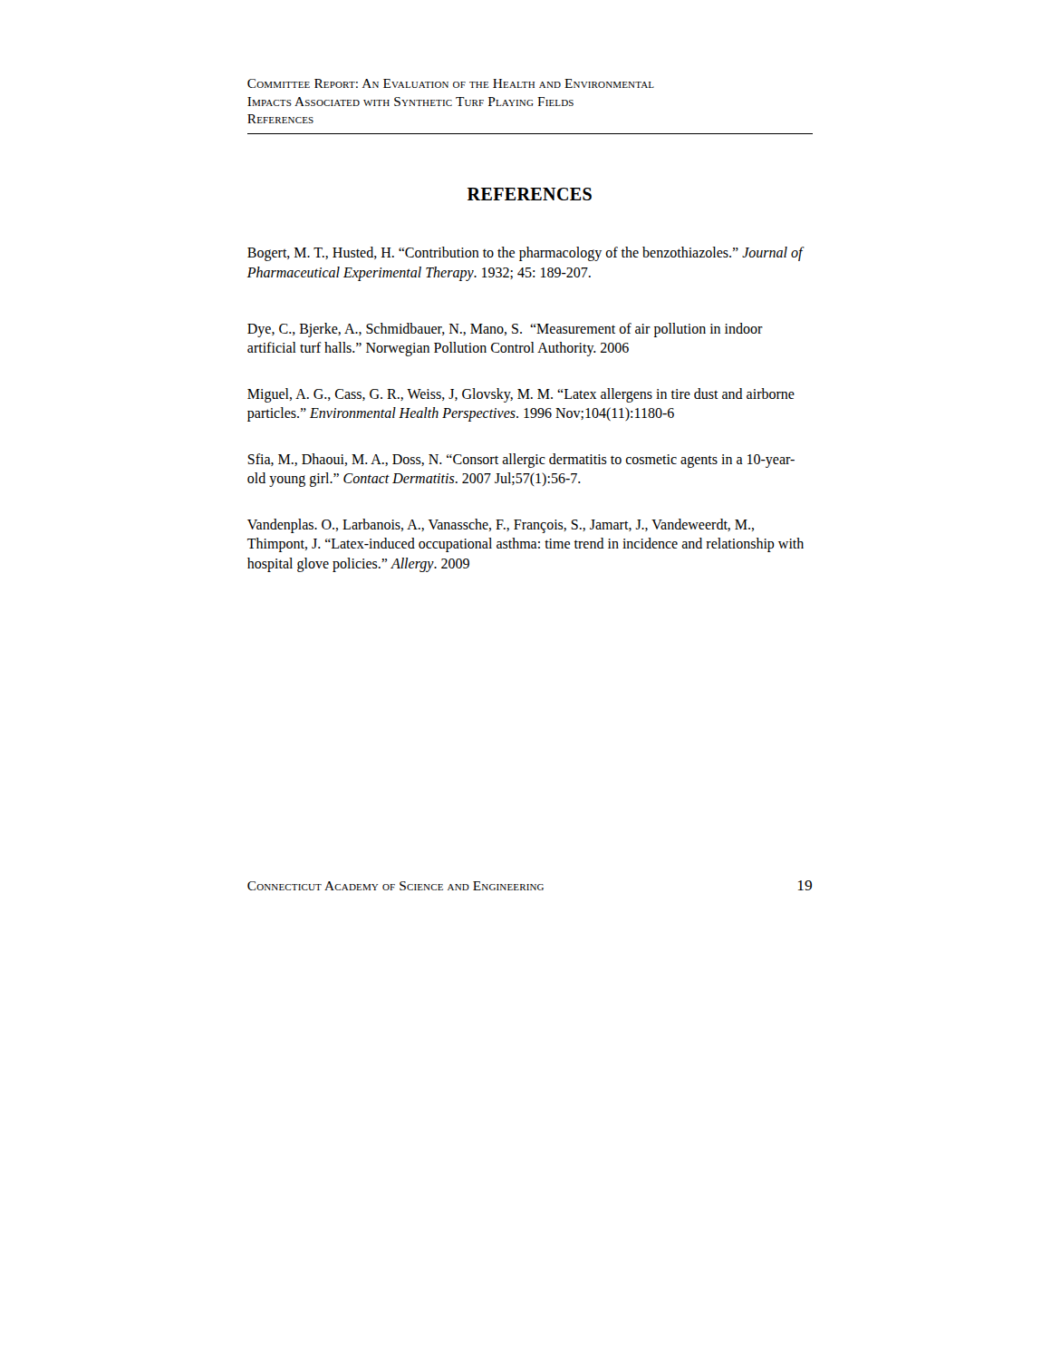Committee Report: An Evaluation of the Health and Environmental Impacts Associated with Synthetic Turf Playing Fields References
REFERENCES
Bogert, M. T., Husted, H. “Contribution to the pharmacology of the benzothiazoles.” Journal of Pharmaceutical Experimental Therapy. 1932; 45: 189-207.
Dye, C., Bjerke, A., Schmidbauer, N., Mano, S. “Measurement of air pollution in indoor artificial turf halls.” Norwegian Pollution Control Authority. 2006
Miguel, A. G., Cass, G. R., Weiss, J, Glovsky, M. M. “Latex allergens in tire dust and airborne particles.” Environmental Health Perspectives. 1996 Nov;104(11):1180-6
Sfia, M., Dhaoui, M. A., Doss, N. “Consort allergic dermatitis to cosmetic agents in a 10-year-old young girl.” Contact Dermatitis. 2007 Jul;57(1):56-7.
Vandenplas. O., Larbanois, A., Vanassche, F., François, S., Jamart, J., Vandeweerdt, M., Thimpont, J. “Latex-induced occupational asthma: time trend in incidence and relationship with hospital glove policies.” Allergy. 2009
Connecticut Academy of Science and Engineering 19